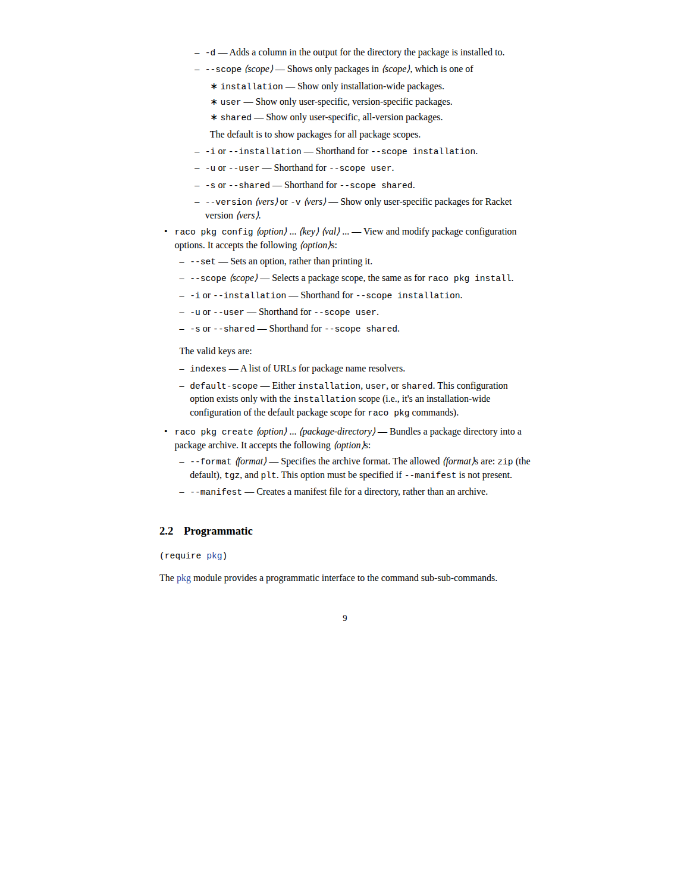-d — Adds a column in the output for the directory the package is installed to.
--scope ⟨scope⟩ — Shows only packages in ⟨scope⟩, which is one of
installation — Show only installation-wide packages.
user — Show only user-specific, version-specific packages.
shared — Show only user-specific, all-version packages.
The default is to show packages for all package scopes.
-i or --installation — Shorthand for --scope installation.
-u or --user — Shorthand for --scope user.
-s or --shared — Shorthand for --scope shared.
--version ⟨vers⟩ or -v ⟨vers⟩ — Show only user-specific packages for Racket version ⟨vers⟩.
raco pkg config ⟨option⟩ ... ⟨key⟩ ⟨val⟩ ... — View and modify package configuration options. It accepts the following ⟨option⟩s:
--set — Sets an option, rather than printing it.
--scope ⟨scope⟩ — Selects a package scope, the same as for raco pkg install.
-i or --installation — Shorthand for --scope installation.
-u or --user — Shorthand for --scope user.
-s or --shared — Shorthand for --scope shared.
The valid keys are:
indexes — A list of URLs for package name resolvers.
default-scope — Either installation, user, or shared. This configuration option exists only with the installation scope (i.e., it's an installation-wide configuration of the default package scope for raco pkg commands).
raco pkg create ⟨option⟩ ... ⟨package-directory⟩ — Bundles a package directory into a package archive. It accepts the following ⟨option⟩s:
--format ⟨format⟩ — Specifies the archive format. The allowed ⟨format⟩s are: zip (the default), tgz, and plt. This option must be specified if --manifest is not present.
--manifest — Creates a manifest file for a directory, rather than an archive.
2.2 Programmatic
(require pkg)
The pkg module provides a programmatic interface to the command sub-sub-commands.
9